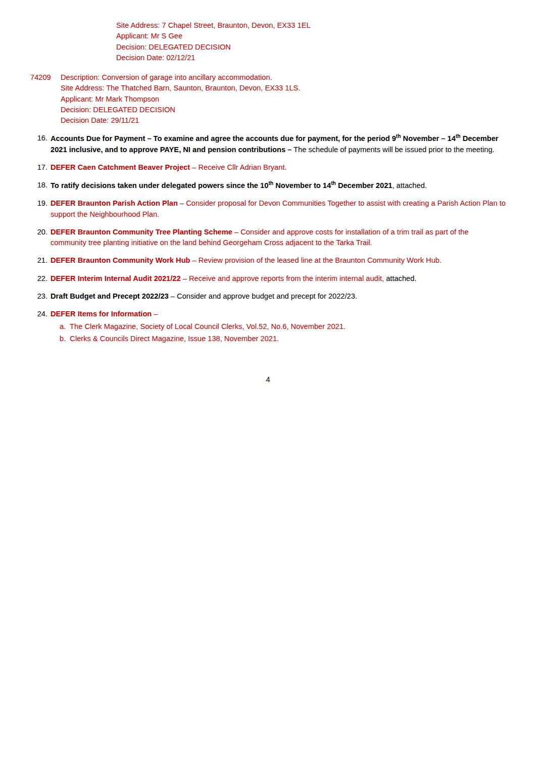Site Address: 7 Chapel Street, Braunton, Devon, EX33 1EL
Applicant: Mr S Gee
Decision: DELEGATED DECISION
Decision Date: 02/12/21
74209 Description: Conversion of garage into ancillary accommodation.
Site Address: The Thatched Barn, Saunton, Braunton, Devon, EX33 1LS.
Applicant: Mr Mark Thompson
Decision: DELEGATED DECISION
Decision Date: 29/11/21
16. Accounts Due for Payment – To examine and agree the accounts due for payment, for the period 9th November – 14th December 2021 inclusive, and to approve PAYE, NI and pension contributions – The schedule of payments will be issued prior to the meeting.
17. DEFER Caen Catchment Beaver Project – Receive Cllr Adrian Bryant.
18. To ratify decisions taken under delegated powers since the 10th November to 14th December 2021, attached.
19. DEFER Braunton Parish Action Plan – Consider proposal for Devon Communities Together to assist with creating a Parish Action Plan to support the Neighbourhood Plan.
20. DEFER Braunton Community Tree Planting Scheme – Consider and approve costs for installation of a trim trail as part of the community tree planting initiative on the land behind Georgeham Cross adjacent to the Tarka Trail.
21. DEFER Braunton Community Work Hub – Review provision of the leased line at the Braunton Community Work Hub.
22. DEFER Interim Internal Audit 2021/22 – Receive and approve reports from the interim internal audit, attached.
23. Draft Budget and Precept 2022/23 – Consider and approve budget and precept for 2022/23.
24. DEFER Items for Information –
a. The Clerk Magazine, Society of Local Council Clerks, Vol.52, No.6, November 2021.
b. Clerks & Councils Direct Magazine, Issue 138, November 2021.
4